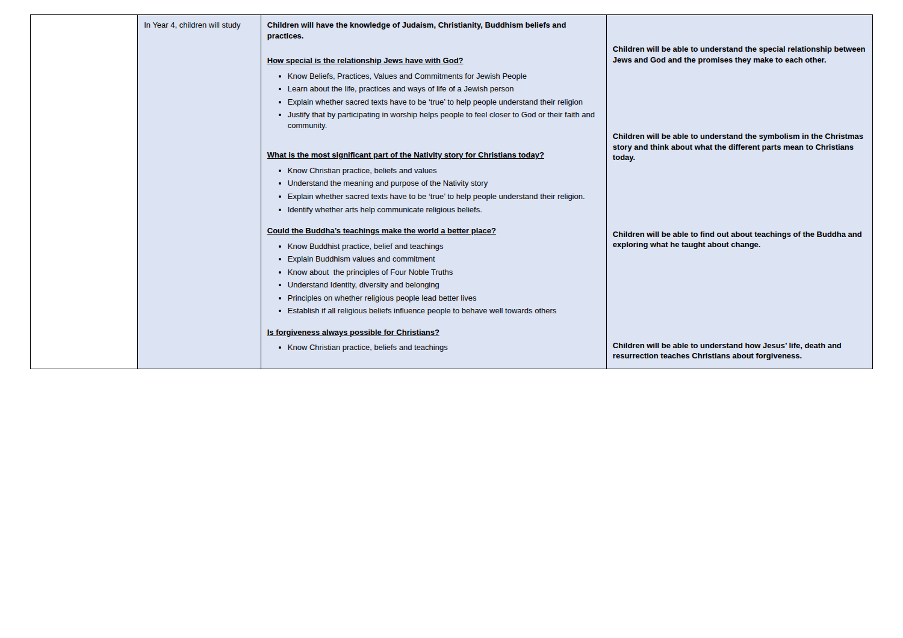| | In Year 4, children will study | Children will have the knowledge of Judaism, Christianity, Buddhism beliefs and practices. How special is the relationship Jews have with God? Know Beliefs, Practices, Values and Commitments for Jewish People Learn about the life, practices and ways of life of a Jewish person Explain whether sacred texts have to be ‘true’ to help people understand their religion Justify that by participating in worship helps people to feel closer to God or their faith and community. What is the most significant part of the Nativity story for Christians today? Know Christian practice, beliefs and values Understand the meaning and purpose of the Nativity story Explain whether sacred texts have to be ‘true’ to help people understand their religion. Identify whether arts help communicate religious beliefs. Could the Buddha’s teachings make the world a better place? Know Buddhist practice, belief and teachings Explain Buddhism values and commitment Know about the principles of Four Noble Truths Understand Identity, diversity and belonging Principles on whether religious people lead better lives Establish if all religious beliefs influence people to behave well towards others Is forgiveness always possible for Christians? Know Christian practice, beliefs and teachings | Children will be able to understand the special relationship between Jews and God and the promises they make to each other. Children will be able to understand the symbolism in the Christmas story and think about what the different parts mean to Christians today. Children will be able to find out about teachings of the Buddha and exploring what he taught about change. Children will be able to understand how Jesus’ life, death and resurrection teaches Christians about forgiveness. |